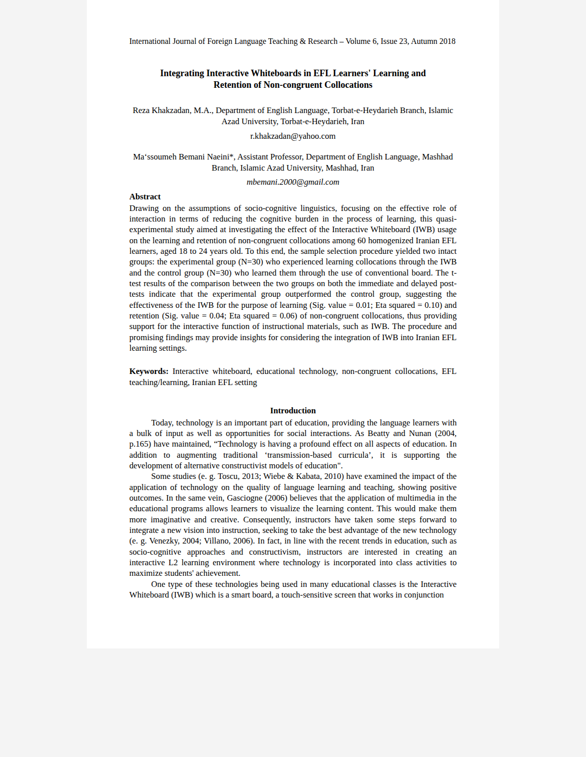International Journal of Foreign Language Teaching & Research – Volume 6, Issue 23, Autumn 2018
Integrating Interactive Whiteboards in EFL Learners' Learning and
Retention of Non-congruent Collocations
Reza Khakzadan, M.A., Department of English Language, Torbat-e-Heydarieh Branch, Islamic Azad University, Torbat-e-Heydarieh, Iran
r.khakzadan@yahoo.com
Ma‘ssoumeh Bemani Naeini*, Assistant Professor, Department of English Language, Mashhad Branch, Islamic Azad University, Mashhad, Iran
mbemani.2000@gmail.com
Abstract
Drawing on the assumptions of socio-cognitive linguistics, focusing on the effective role of interaction in terms of reducing the cognitive burden in the process of learning, this quasi-experimental study aimed at investigating the effect of the Interactive Whiteboard (IWB) usage on the learning and retention of non-congruent collocations among 60 homogenized Iranian EFL learners, aged 18 to 24 years old. To this end, the sample selection procedure yielded two intact groups: the experimental group (N=30) who experienced learning collocations through the IWB and the control group (N=30) who learned them through the use of conventional board. The t-test results of the comparison between the two groups on both the immediate and delayed post-tests indicate that the experimental group outperformed the control group, suggesting the effectiveness of the IWB for the purpose of learning (Sig. value = 0.01; Eta squared = 0.10) and retention (Sig. value = 0.04; Eta squared = 0.06) of non-congruent collocations, thus providing support for the interactive function of instructional materials, such as IWB. The procedure and promising findings may provide insights for considering the integration of IWB into Iranian EFL learning settings.
Keywords: Interactive whiteboard, educational technology, non-congruent collocations, EFL teaching/learning, Iranian EFL setting
Introduction
Today, technology is an important part of education, providing the language learners with a bulk of input as well as opportunities for social interactions. As Beatty and Nunan (2004, p.165) have maintained, “Technology is having a profound effect on all aspects of education. In addition to augmenting traditional ‘transmission-based curricula’, it is supporting the development of alternative constructivist models of education".
Some studies (e. g. Toscu, 2013; Wiebe & Kabata, 2010) have examined the impact of the application of technology on the quality of language learning and teaching, showing positive outcomes. In the same vein, Gasciogne (2006) believes that the application of multimedia in the educational programs allows learners to visualize the learning content. This would make them more imaginative and creative. Consequently, instructors have taken some steps forward to integrate a new vision into instruction, seeking to take the best advantage of the new technology (e. g. Venezky, 2004; Villano, 2006). In fact, in line with the recent trends in education, such as socio-cognitive approaches and constructivism, instructors are interested in creating an interactive L2 learning environment where technology is incorporated into class activities to maximize students' achievement.
One type of these technologies being used in many educational classes is the Interactive Whiteboard (IWB) which is a smart board, a touch-sensitive screen that works in conjunction